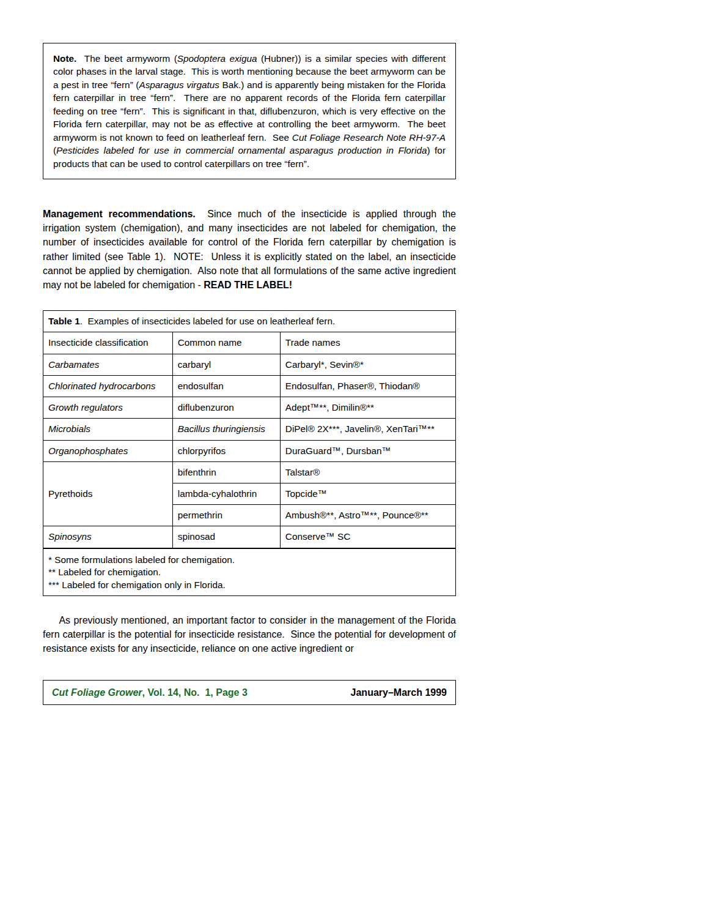Note. The beet armyworm (Spodoptera exigua (Hubner)) is a similar species with different color phases in the larval stage. This is worth mentioning because the beet armyworm can be a pest in tree “fern” (Asparagus virgatus Bak.) and is apparently being mistaken for the Florida fern caterpillar in tree “fern”. There are no apparent records of the Florida fern caterpillar feeding on tree “fern”. This is significant in that, diflubenzuron, which is very effective on the Florida fern caterpillar, may not be as effective at controlling the beet armyworm. The beet armyworm is not known to feed on leatherleaf fern. See Cut Foliage Research Note RH-97-A (Pesticides labeled for use in commercial ornamental asparagus production in Florida) for products that can be used to control caterpillars on tree “fern”.
Management recommendations. Since much of the insecticide is applied through the irrigation system (chemigation), and many insecticides are not labeled for chemigation, the number of insecticides available for control of the Florida fern caterpillar by chemigation is rather limited (see Table 1). NOTE: Unless it is explicitly stated on the label, an insecticide cannot be applied by chemigation. Also note that all formulations of the same active ingredient may not be labeled for chemigation - READ THE LABEL!
Table 1 . Examples of insecticides labeled for use on leatherleaf fern.
| Insecticide classification | Common name | Trade names |
| --- | --- | --- |
| Carbamates | carbaryl | Carbaryl*, Sevin®* |
| Chlorinated hydrocarbons | endosulfan | Endosulfan, Phaser®, Thiodan® |
| Growth regulators | diflubenzuron | Adept™**, Dimilin®** |
| Microbials | Bacillus thuringiensis | DiPel® 2X***, Javelin®, XenTari™** |
| Organophosphates | chlorpyrifos | DuraGuard™, Dursban™ |
| Pyrethoids | bifenthrin | Talstar® |
| lambda-cyhalothrin | Topcide™ |
| permethrin | Ambush®**, Astro™**, Pounce®** |
| Spinosyns | spinosad | Conserve™ SC |
| * Some formulations labeled for chemigation. ** Labeled for chemigation. *** Labeled for chemigation only in Florida. |
As previously mentioned, an important factor to consider in the management of the Florida fern caterpillar is the potential for insecticide resistance. Since the potential for development of resistance exists for any insecticide, reliance on one active ingredient or
Cut Foliage Grower, Vol. 14, No. 1, Page 3 January–March 1999